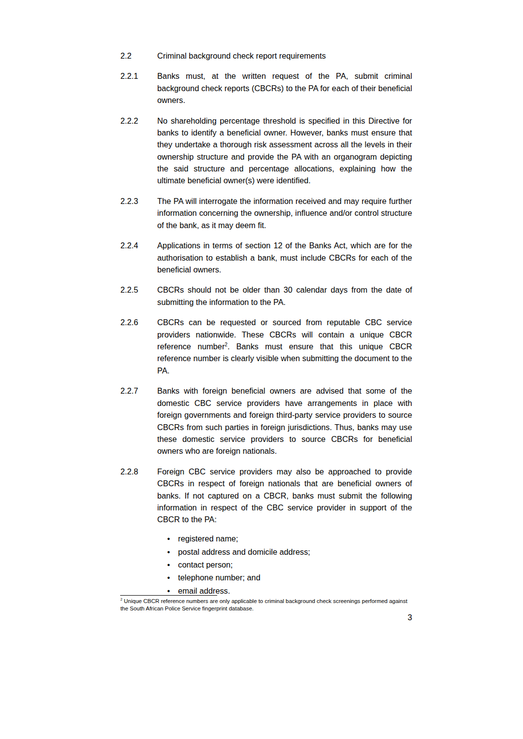2.2
Criminal background check report requirements
2.2.1
Banks must, at the written request of the PA, submit criminal background check reports (CBCRs) to the PA for each of their beneficial owners.
2.2.2
No shareholding percentage threshold is specified in this Directive for banks to identify a beneficial owner. However, banks must ensure that they undertake a thorough risk assessment across all the levels in their ownership structure and provide the PA with an organogram depicting the said structure and percentage allocations, explaining how the ultimate beneficial owner(s) were identified.
2.2.3
The PA will interrogate the information received and may require further information concerning the ownership, influence and/or control structure of the bank, as it may deem fit.
2.2.4
Applications in terms of section 12 of the Banks Act, which are for the authorisation to establish a bank, must include CBCRs for each of the beneficial owners.
2.2.5
CBCRs should not be older than 30 calendar days from the date of submitting the information to the PA.
2.2.6
CBCRs can be requested or sourced from reputable CBC service providers nationwide. These CBCRs will contain a unique CBCR reference number2. Banks must ensure that this unique CBCR reference number is clearly visible when submitting the document to the PA.
2.2.7
Banks with foreign beneficial owners are advised that some of the domestic CBC service providers have arrangements in place with foreign governments and foreign third-party service providers to source CBCRs from such parties in foreign jurisdictions. Thus, banks may use these domestic service providers to source CBCRs for beneficial owners who are foreign nationals.
2.2.8
Foreign CBC service providers may also be approached to provide CBCRs in respect of foreign nationals that are beneficial owners of banks. If not captured on a CBCR, banks must submit the following information in respect of the CBC service provider in support of the CBCR to the PA:
registered name;
postal address and domicile address;
contact person;
telephone number; and
email address.
2 Unique CBCR reference numbers are only applicable to criminal background check screenings performed against the South African Police Service fingerprint database.
3